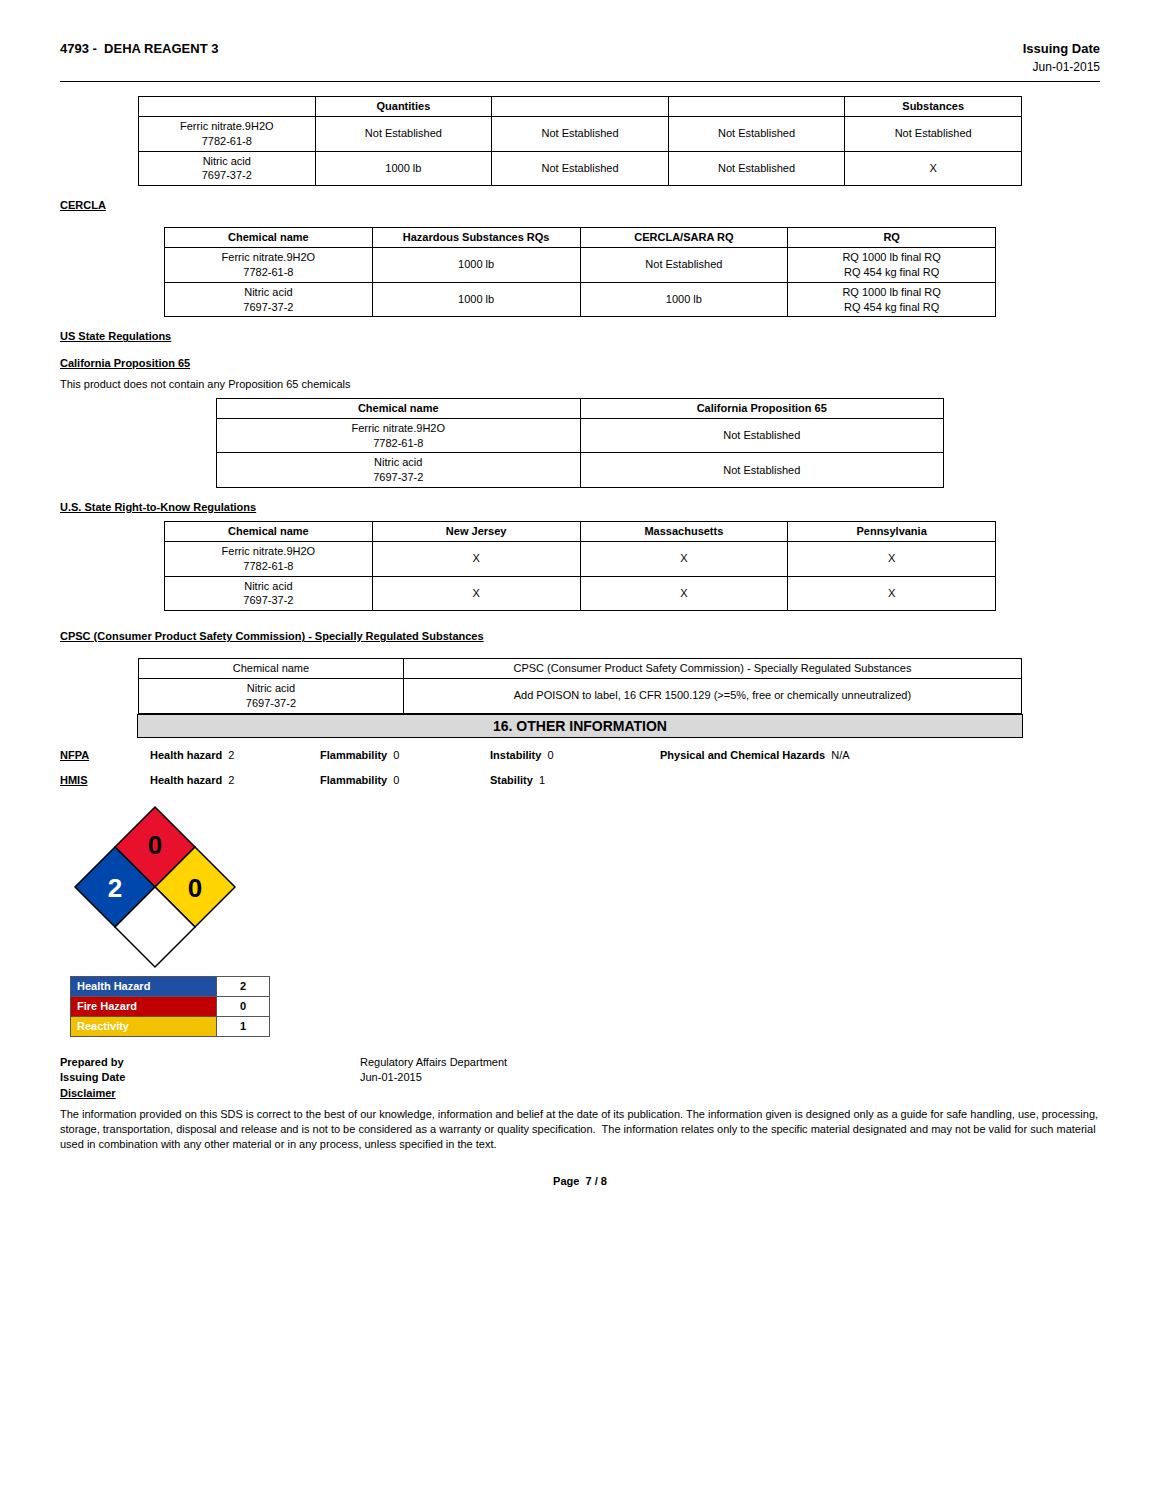4793 - DEHA REAGENT 3
Issuing Date
Jun-01-2015
| | Quantities | | | Substances |
| --- | --- | --- | --- | --- |
| Ferric nitrate.9H2O 7782-61-8 | Not Established | Not Established | Not Established | Not Established |
| Nitric acid 7697-37-2 | 1000 lb | Not Established | Not Established | X |
CERCLA
| Chemical name | Hazardous Substances RQs | CERCLA/SARA RQ | RQ |
| --- | --- | --- | --- |
| Ferric nitrate.9H2O 7782-61-8 | 1000 lb | Not Established | RQ 1000 lb final RQ RQ 454 kg final RQ |
| Nitric acid 7697-37-2 | 1000 lb | 1000 lb | RQ 1000 lb final RQ RQ 454 kg final RQ |
US State Regulations
California Proposition 65
This product does not contain any Proposition 65 chemicals
| Chemical name | California Proposition 65 |
| --- | --- |
| Ferric nitrate.9H2O 7782-61-8 | Not Established |
| Nitric acid 7697-37-2 | Not Established |
U.S. State Right-to-Know Regulations
| Chemical name | New Jersey | Massachusetts | Pennsylvania |
| --- | --- | --- | --- |
| Ferric nitrate.9H2O 7782-61-8 | X | X | X |
| Nitric acid 7697-37-2 | X | X | X |
CPSC (Consumer Product Safety Commission) - Specially Regulated Substances
| Chemical name | CPSC (Consumer Product Safety Commission) - Specially Regulated Substances |
| Nitric acid 7697-37-2 | Add POISON to label, 16 CFR 1500.129 (>=5%, free or chemically unneutralized) |
16. OTHER INFORMATION
NFPA
Health hazard 2
Flammability 0
Instability 0
Physical and Chemical Hazards N/A
HMIS
Health hazard 2
Flammability 0
Stability 1
0 2 0
| Health Hazard | 2 |
| Fire Hazard | 0 |
| Reactivity | 1 |
Prepared by
Issuing Date
Regulatory Affairs Department
Jun-01-2015
Disclaimer
The information provided on this SDS is correct to the best of our knowledge, information and belief at the date of its publication. The information given is designed only as a guide for safe handling, use, processing, storage, transportation, disposal and release and is not to be considered as a warranty or quality specification. The information relates only to the specific material designated and may not be valid for such material used in combination with any other material or in any process, unless specified in the text.
Page 7 / 8